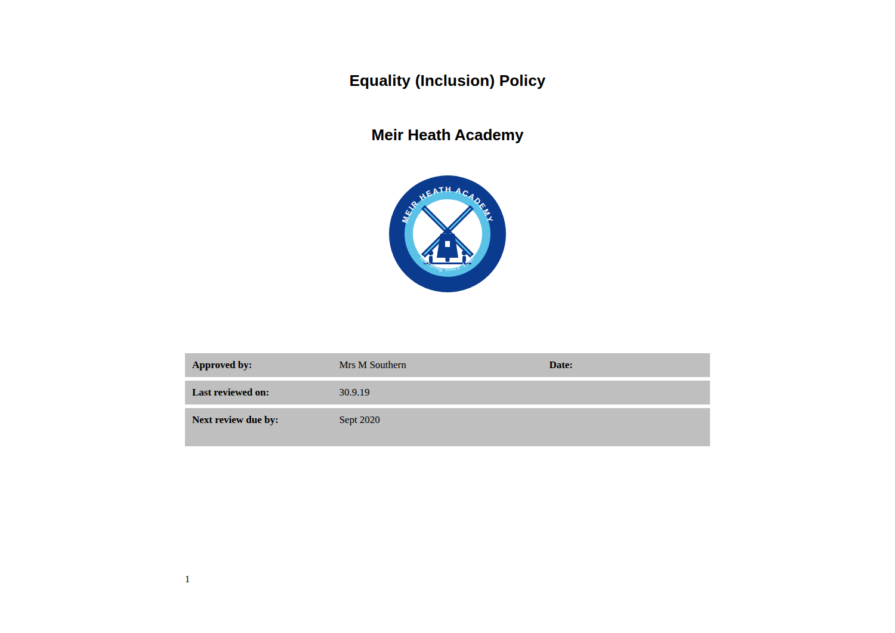Equality (Inclusion) Policy
Meir Heath Academy
MEIR HEATH ACADEMY learning since 1967
| Approved by: | Mrs M Southern | Date: |
| Last reviewed on: | 30.9.19 | |
| Next review due by: | Sept 2020 | |
1